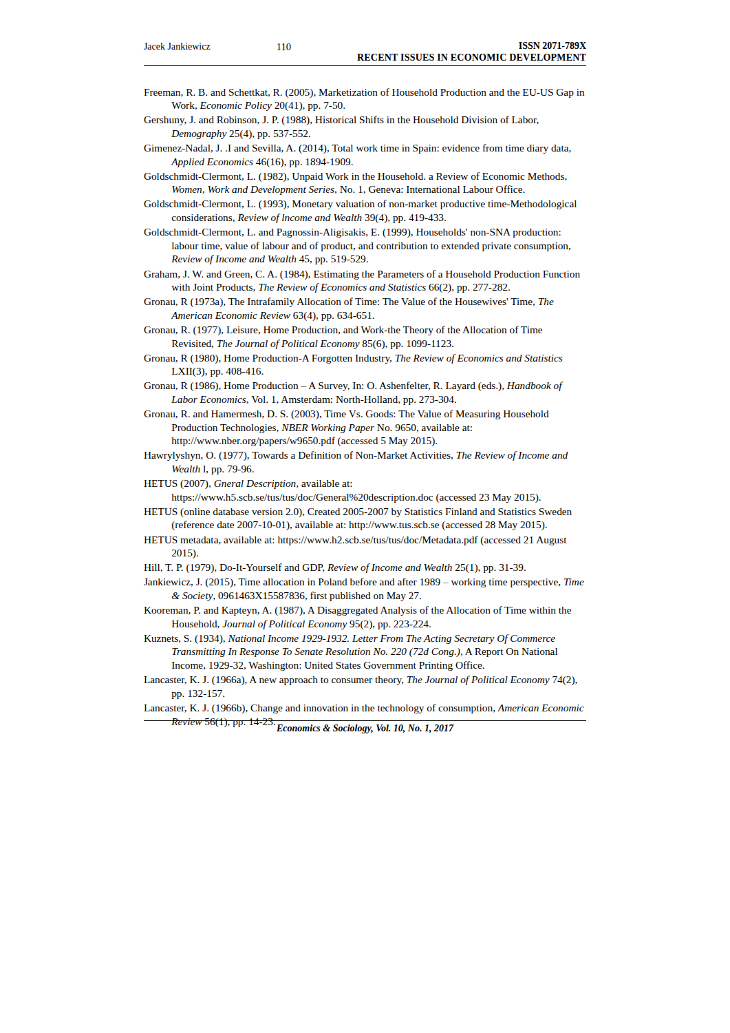Jacek Jankiewicz
110
ISSN 2071-789X RECENT ISSUES IN ECONOMIC DEVELOPMENT
Freeman, R. B. and Schettkat, R. (2005), Marketization of Household Production and the EU-US Gap in Work, Economic Policy 20(41), pp. 7-50.
Gershuny, J. and Robinson, J. P. (1988), Historical Shifts in the Household Division of Labor, Demography 25(4), pp. 537-552.
Gimenez-Nadal, J. .I and Sevilla, A. (2014), Total work time in Spain: evidence from time diary data, Applied Economics 46(16), pp. 1894-1909.
Goldschmidt-Clermont, L. (1982), Unpaid Work in the Household. a Review of Economic Methods, Women, Work and Development Series, No. 1, Geneva: International Labour Office.
Goldschmidt-Clermont, L. (1993), Monetary valuation of non-market productive time-Methodological considerations, Review of lncome and Wealth 39(4), pp. 419-433.
Goldschmidt-Clermont, L. and Pagnossin-Aligisakis, E. (1999), Households' non-SNA production: labour time, value of labour and of product, and contribution to extended private consumption, Review of Income and Wealth 45, pp. 519-529.
Graham, J. W. and Green, C. A. (1984), Estimating the Parameters of a Household Production Function with Joint Products, The Review of Economics and Statistics 66(2), pp. 277-282.
Gronau, R (1973a), The Intrafamily Allocation of Time: The Value of the Housewives' Time, The American Economic Review 63(4), pp. 634-651.
Gronau, R. (1977), Leisure, Home Production, and Work-the Theory of the Allocation of Time Revisited, The Journal of Political Economy 85(6), pp. 1099-1123.
Gronau, R (1980), Home Production-A Forgotten Industry, The Review of Economics and Statistics LXII(3), pp. 408-416.
Gronau, R (1986), Home Production – A Survey, In: O. Ashenfelter, R. Layard (eds.), Handbook of Labor Economics, Vol. 1, Amsterdam: North-Holland, pp. 273-304.
Gronau, R. and Hamermesh, D. S. (2003), Time Vs. Goods: The Value of Measuring Household Production Technologies, NBER Working Paper No. 9650, available at: http://www.nber.org/papers/w9650.pdf (accessed 5 May 2015).
Hawrylyshyn, O. (1977), Towards a Definition of Non-Market Activities, The Review of Income and Wealth l, pp. 79-96.
HETUS (2007), Gneral Description, available at: https://www.h5.scb.se/tus/tus/doc/General%20description.doc (accessed 23 May 2015).
HETUS (online database version 2.0), Created 2005-2007 by Statistics Finland and Statistics Sweden (reference date 2007-10-01), available at: http://www.tus.scb.se (accessed 28 May 2015).
HETUS metadata, available at: https://www.h2.scb.se/tus/tus/doc/Metadata.pdf (accessed 21 August 2015).
Hill, T. P. (1979), Do-It-Yourself and GDP, Review of Income and Wealth 25(1), pp. 31-39.
Jankiewicz, J. (2015), Time allocation in Poland before and after 1989 – working time perspective, Time & Society, 0961463X15587836, first published on May 27.
Kooreman, P. and Kapteyn, A. (1987), A Disaggregated Analysis of the Allocation of Time within the Household, Journal of Political Economy 95(2), pp. 223-224.
Kuznets, S. (1934), National Income 1929-1932. Letter From The Acting Secretary Of Commerce Transmitting In Response To Senate Resolution No. 220 (72d Cong.), A Report On National Income, 1929-32, Washington: United States Government Printing Office.
Lancaster, K. J. (1966a), A new approach to consumer theory, The Journal of Political Economy 74(2), pp. 132-157.
Lancaster, K. J. (1966b), Change and innovation in the technology of consumption, American Economic Review 56(1), pp. 14-23.
Economics & Sociology, Vol. 10, No. 1, 2017